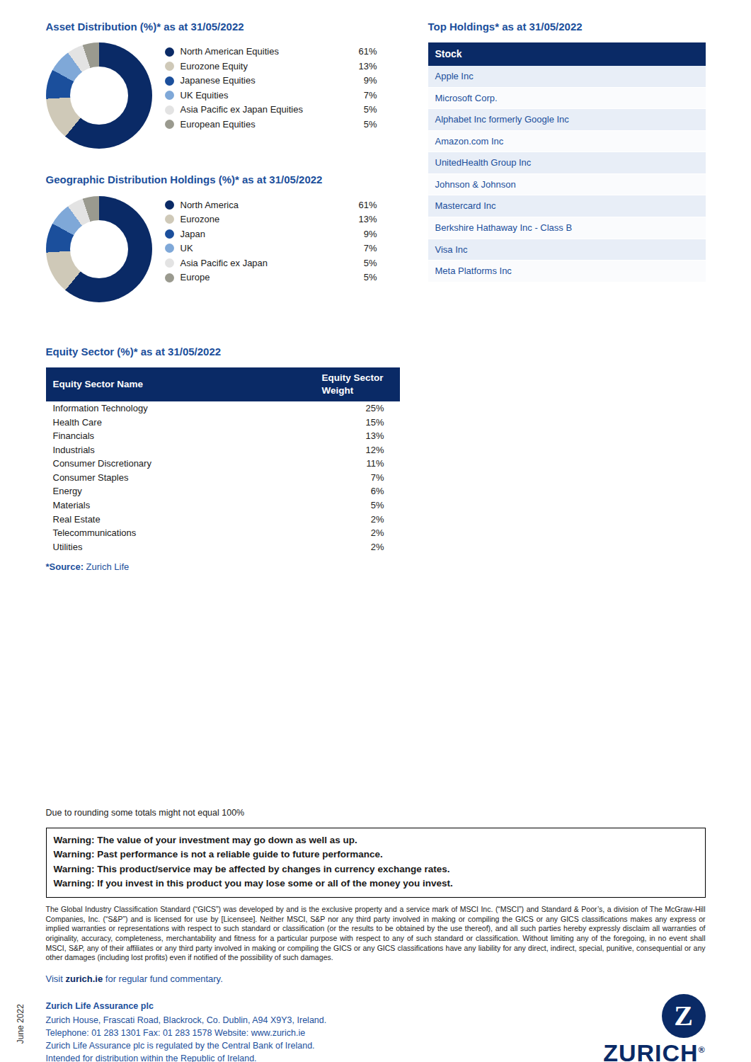Asset Distribution (%)* as at 31/05/2022
North American Equities 61%
Eurozone Equity 13%
Japanese Equities 9%
UK Equities 7%
Asia Pacific ex Japan Equities 5%
European Equities 5%
Geographic Distribution Holdings (%)* as at 31/05/2022
North America 61%
Eurozone 13%
Japan 9%
UK 7%
Asia Pacific ex Japan 5%
Europe 5%
Top Holdings* as at 31/05/2022
| Stock | |
| --- | --- |
| Apple Inc | |
| Microsoft Corp. | |
| Alphabet Inc formerly Google Inc | |
| Amazon.com Inc | |
| UnitedHealth Group Inc | |
| Johnson & Johnson | |
| Mastercard Inc | |
| Berkshire Hathaway Inc - Class B | |
| Visa Inc | |
| Meta Platforms Inc | |
Equity Sector (%)* as at 31/05/2022
| Equity Sector Name | Equity Sector Weight |
| --- | --- |
| Information Technology | 25% |
| Health Care | 15% |
| Financials | 13% |
| Industrials | 12% |
| Consumer Discretionary | 11% |
| Consumer Staples | 7% |
| Energy | 6% |
| Materials | 5% |
| Real Estate | 2% |
| Telecommunications | 2% |
| Utilities | 2% |
*Source: Zurich Life
Due to rounding some totals might not equal 100%
Warning: The value of your investment may go down as well as up.
Warning: Past performance is not a reliable guide to future performance.
Warning: This product/service may be affected by changes in currency exchange rates.
Warning: If you invest in this product you may lose some or all of the money you invest.
The Global Industry Classification Standard (“GICS”) was developed by and is the exclusive property and a service mark of MSCI Inc. (“MSCI”) and Standard & Poor’s, a division of The McGraw-Hill Companies, Inc. (“S&P”) and is licensed for use by [Licensee]. Neither MSCI, S&P nor any third party involved in making or compiling the GICS or any GICS classifications makes any express or implied warranties or representations with respect to such standard or classification (or the results to be obtained by the use thereof), and all such parties hereby expressly disclaim all warranties of originality, accuracy, completeness, merchantability and fitness for a particular purpose with respect to any of such standard or classification. Without limiting any of the foregoing, in no event shall MSCI, S&P, any of their affiliates or any third party involved in making or compiling the GICS or any GICS classifications have any liability for any direct, indirect, special, punitive, consequential or any other damages (including lost profits) even if notified of the possibility of such damages.
Visit zurich.ie for regular fund commentary.
Zurich Life Assurance plc
Zurich House, Frascati Road, Blackrock, Co. Dublin, A94 X9Y3, Ireland.
Telephone: 01 283 1301 Fax: 01 283 1578 Website: www.zurich.ie
Zurich Life Assurance plc is regulated by the Central Bank of Ireland.
Intended for distribution within the Republic of Ireland.
Z
ZURICH®
June 2022